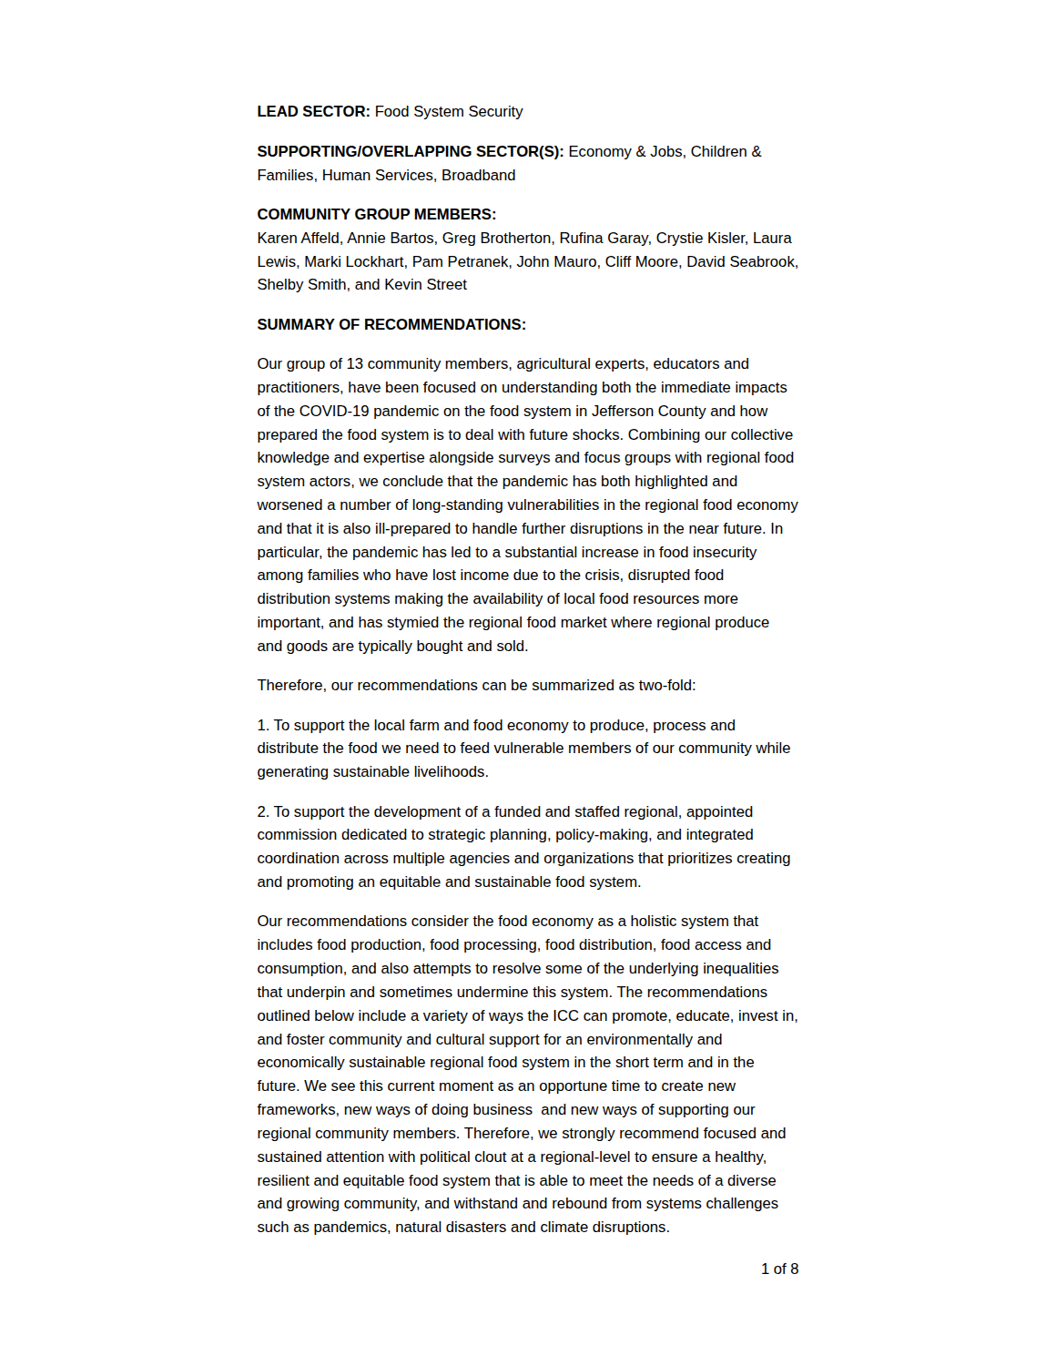LEAD SECTOR: Food System Security
SUPPORTING/OVERLAPPING SECTOR(S): Economy & Jobs, Children & Families, Human Services, Broadband
COMMUNITY GROUP MEMBERS:
Karen Affeld, Annie Bartos, Greg Brotherton, Rufina Garay, Crystie Kisler, Laura Lewis, Marki Lockhart, Pam Petranek, John Mauro, Cliff Moore, David Seabrook, Shelby Smith, and Kevin Street
SUMMARY OF RECOMMENDATIONS:
Our group of 13 community members, agricultural experts, educators and practitioners, have been focused on understanding both the immediate impacts of the COVID-19 pandemic on the food system in Jefferson County and how prepared the food system is to deal with future shocks. Combining our collective knowledge and expertise alongside surveys and focus groups with regional food system actors, we conclude that the pandemic has both highlighted and worsened a number of long-standing vulnerabilities in the regional food economy and that it is also ill-prepared to handle further disruptions in the near future. In particular, the pandemic has led to a substantial increase in food insecurity among families who have lost income due to the crisis, disrupted food distribution systems making the availability of local food resources more important, and has stymied the regional food market where regional produce and goods are typically bought and sold.
Therefore, our recommendations can be summarized as two-fold:
1. To support the local farm and food economy to produce, process and distribute the food we need to feed vulnerable members of our community while generating sustainable livelihoods.
2. To support the development of a funded and staffed regional, appointed commission dedicated to strategic planning, policy-making, and integrated coordination across multiple agencies and organizations that prioritizes creating and promoting an equitable and sustainable food system.
Our recommendations consider the food economy as a holistic system that includes food production, food processing, food distribution, food access and consumption, and also attempts to resolve some of the underlying inequalities that underpin and sometimes undermine this system. The recommendations outlined below include a variety of ways the ICC can promote, educate, invest in, and foster community and cultural support for an environmentally and economically sustainable regional food system in the short term and in the future. We see this current moment as an opportune time to create new frameworks, new ways of doing business and new ways of supporting our regional community members. Therefore, we strongly recommend focused and sustained attention with political clout at a regional-level to ensure a healthy, resilient and equitable food system that is able to meet the needs of a diverse and growing community, and withstand and rebound from systems challenges such as pandemics, natural disasters and climate disruptions.
1 of 8